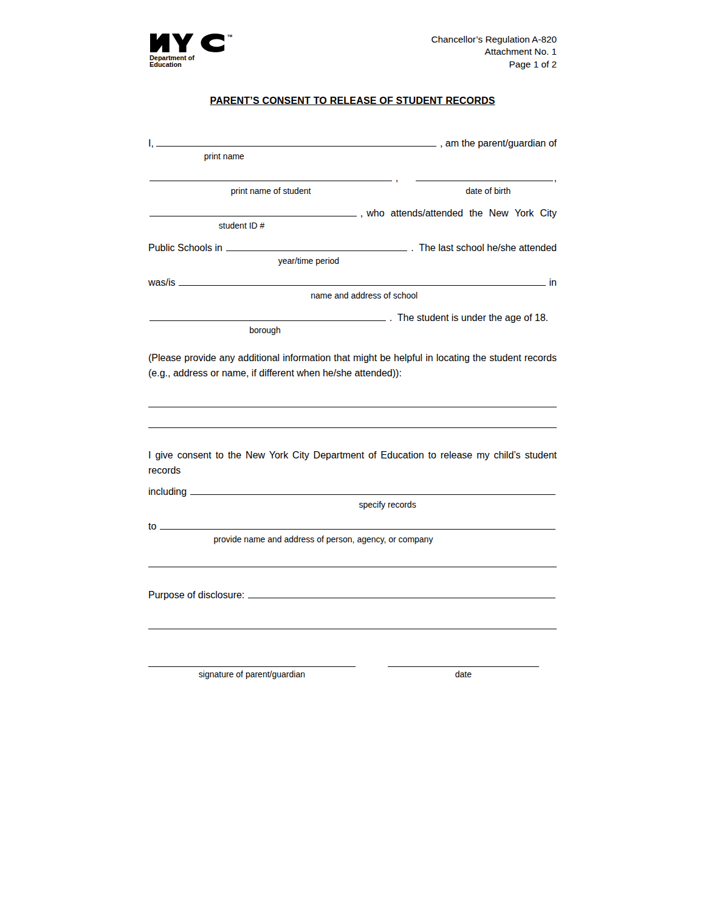TM Department of Education
Chancellor’s Regulation A-820
Attachment No. 1
Page 1 of 2
PARENT’S CONSENT TO RELEASE OF STUDENT RECORDS
I, , am the parent/guardian of
print name
, ,
print name of student date of birth
, who attends/attended the New York City
student ID #
Public Schools in . The last school he/she attended
year/time period
was/is in
name and address of school
. The student is under the age of 18.
borough
(Please provide any additional information that might be helpful in locating the student records (e.g., address or name, if different when he/she attended)):
I give consent to the New York City Department of Education to release my child’s student records
including
specify records
to
provide name and address of person, agency, or company
Purpose of disclosure:
signature of parent/guardian
date